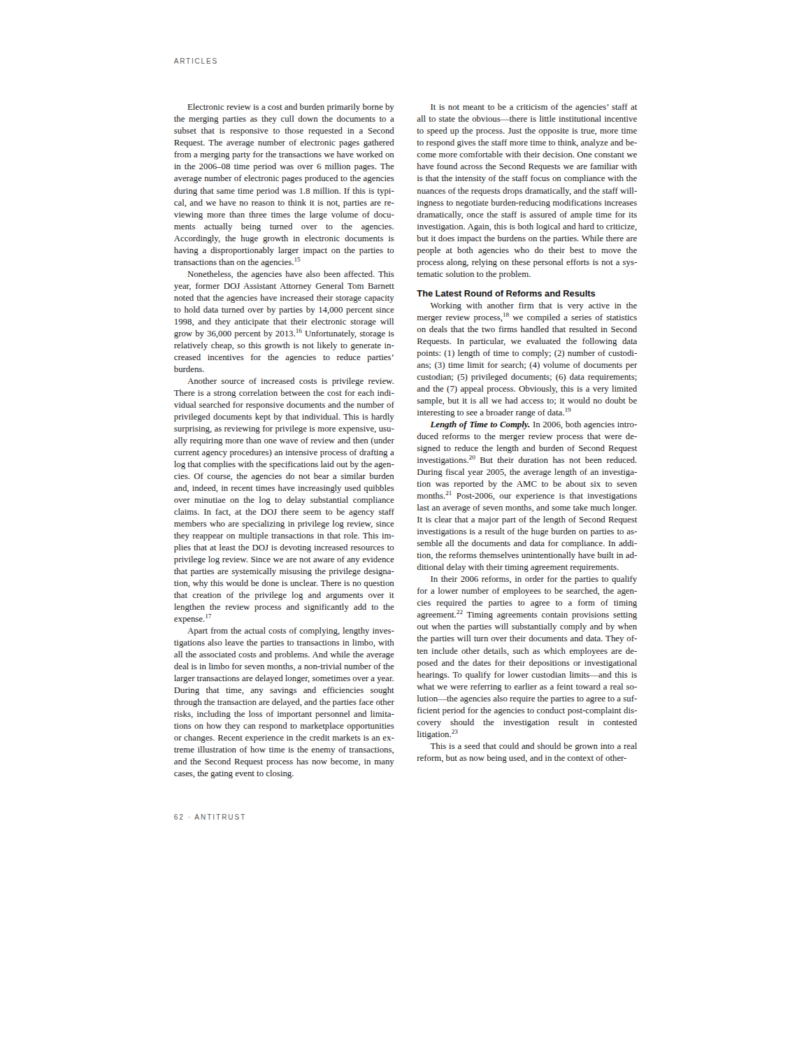ARTICLES
Electronic review is a cost and burden primarily borne by the merging parties as they cull down the documents to a subset that is responsive to those requested in a Second Request. The average number of electronic pages gathered from a merging party for the transactions we have worked on in the 2006–08 time period was over 6 million pages. The average number of electronic pages produced to the agencies during that same time period was 1.8 million. If this is typical, and we have no reason to think it is not, parties are reviewing more than three times the large volume of documents actually being turned over to the agencies. Accordingly, the huge growth in electronic documents is having a disproportionably larger impact on the parties to transactions than on the agencies.15
Nonetheless, the agencies have also been affected. This year, former DOJ Assistant Attorney General Tom Barnett noted that the agencies have increased their storage capacity to hold data turned over by parties by 14,000 percent since 1998, and they anticipate that their electronic storage will grow by 36,000 percent by 2013.16 Unfortunately, storage is relatively cheap, so this growth is not likely to generate increased incentives for the agencies to reduce parties’ burdens.
Another source of increased costs is privilege review. There is a strong correlation between the cost for each individual searched for responsive documents and the number of privileged documents kept by that individual. This is hardly surprising, as reviewing for privilege is more expensive, usually requiring more than one wave of review and then (under current agency procedures) an intensive process of drafting a log that complies with the specifications laid out by the agencies. Of course, the agencies do not bear a similar burden and, indeed, in recent times have increasingly used quibbles over minutiae on the log to delay substantial compliance claims. In fact, at the DOJ there seem to be agency staff members who are specializing in privilege log review, since they reappear on multiple transactions in that role. This implies that at least the DOJ is devoting increased resources to privilege log review. Since we are not aware of any evidence that parties are systemically misusing the privilege designation, why this would be done is unclear. There is no question that creation of the privilege log and arguments over it lengthen the review process and significantly add to the expense.17
Apart from the actual costs of complying, lengthy investigations also leave the parties to transactions in limbo, with all the associated costs and problems. And while the average deal is in limbo for seven months, a non-trivial number of the larger transactions are delayed longer, sometimes over a year. During that time, any savings and efficiencies sought through the transaction are delayed, and the parties face other risks, including the loss of important personnel and limitations on how they can respond to marketplace opportunities or changes. Recent experience in the credit markets is an extreme illustration of how time is the enemy of transactions, and the Second Request process has now become, in many cases, the gating event to closing.
It is not meant to be a criticism of the agencies’ staff at all to state the obvious—there is little institutional incentive to speed up the process. Just the opposite is true, more time to respond gives the staff more time to think, analyze and become more comfortable with their decision. One constant we have found across the Second Requests we are familiar with is that the intensity of the staff focus on compliance with the nuances of the requests drops dramatically, and the staff willingness to negotiate burden-reducing modifications increases dramatically, once the staff is assured of ample time for its investigation. Again, this is both logical and hard to criticize, but it does impact the burdens on the parties. While there are people at both agencies who do their best to move the process along, relying on these personal efforts is not a systematic solution to the problem.
The Latest Round of Reforms and Results
Working with another firm that is very active in the merger review process,18 we compiled a series of statistics on deals that the two firms handled that resulted in Second Requests. In particular, we evaluated the following data points: (1) length of time to comply; (2) number of custodians; (3) time limit for search; (4) volume of documents per custodian; (5) privileged documents; (6) data requirements; and the (7) appeal process. Obviously, this is a very limited sample, but it is all we had access to; it would no doubt be interesting to see a broader range of data.19
Length of Time to Comply. In 2006, both agencies introduced reforms to the merger review process that were designed to reduce the length and burden of Second Request investigations.20 But their duration has not been reduced. During fiscal year 2005, the average length of an investigation was reported by the AMC to be about six to seven months.21 Post-2006, our experience is that investigations last an average of seven months, and some take much longer. It is clear that a major part of the length of Second Request investigations is a result of the huge burden on parties to assemble all the documents and data for compliance. In addition, the reforms themselves unintentionally have built in additional delay with their timing agreement requirements.
In their 2006 reforms, in order for the parties to qualify for a lower number of employees to be searched, the agencies required the parties to agree to a form of timing agreement.22 Timing agreements contain provisions setting out when the parties will substantially comply and by when the parties will turn over their documents and data. They often include other details, such as which employees are deposed and the dates for their depositions or investigational hearings. To qualify for lower custodian limits—and this is what we were referring to earlier as a feint toward a real solution—the agencies also require the parties to agree to a sufficient period for the agencies to conduct post-complaint discovery should the investigation result in contested litigation.23
This is a seed that could and should be grown into a real reform, but as now being used, and in the context of other-
62 · ANTITRUST